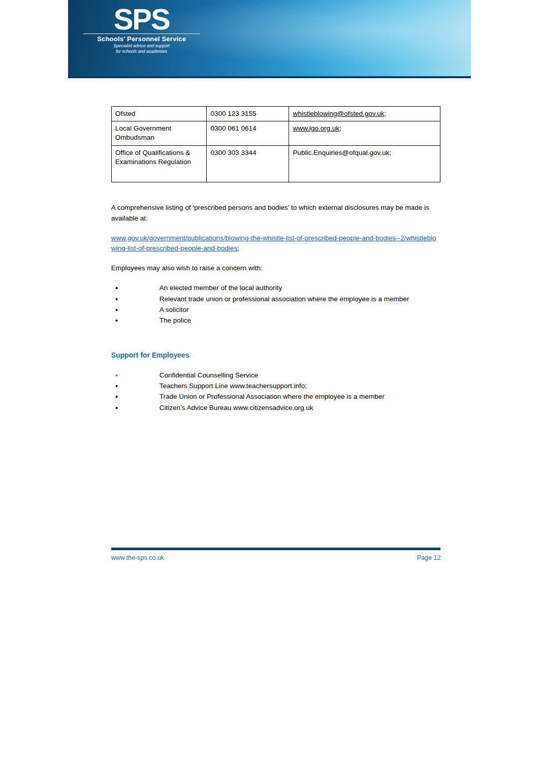SPS
Schools’ Personnel Service
Specialist advice and support
for schools and academies
| Ofsted | 0300 123 3155 | whistleblowing@ofsted.gov.uk ; |
| Local Government Ombudsman | 0300 061 0614 | www.lgo.org.uk ; |
| Office of Qualifications & Examinations Regulation | 0300 303 3344 | Public.Enquiries@ofqual.gov.uk; |
A comprehensive listing of ‘prescribed persons and bodies’ to which external disclosures may be made is available at:
www.gov.uk/government/publications/blowing-the-whistle-list-of-prescribed-people-and-bodies--2/whistleblowing-list-of-prescribed-people-and-bodies;
Employees may also wish to raise a concern with:
An elected member of the local authority
Relevant trade union or professional association where the employee is a member
A solicitor
The police
Support for Employees
Confidential Counselling Service
Teachers Support Line www.teachersupport.info;
Trade Union or Professional Association where the employee is a member
Citizen’s Advice Bureau www.citizensadvice.org.uk
www.the-sps.co.uk
Page 12